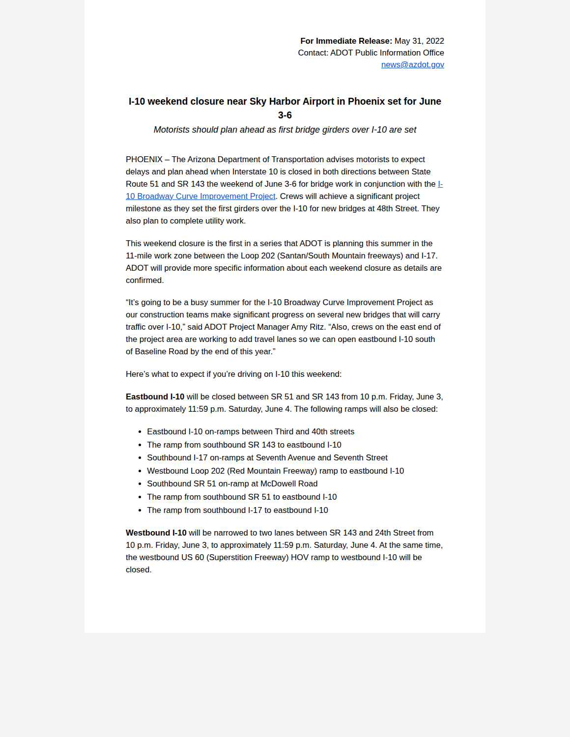For Immediate Release: May 31, 2022
Contact: ADOT Public Information Office
news@azdot.gov
I-10 weekend closure near Sky Harbor Airport in Phoenix set for June 3-6
Motorists should plan ahead as first bridge girders over I-10 are set
PHOENIX – The Arizona Department of Transportation advises motorists to expect delays and plan ahead when Interstate 10 is closed in both directions between State Route 51 and SR 143 the weekend of June 3-6 for bridge work in conjunction with the I-10 Broadway Curve Improvement Project. Crews will achieve a significant project milestone as they set the first girders over the I-10 for new bridges at 48th Street. They also plan to complete utility work.
This weekend closure is the first in a series that ADOT is planning this summer in the 11-mile work zone between the Loop 202 (Santan/South Mountain freeways) and I-17. ADOT will provide more specific information about each weekend closure as details are confirmed.
“It’s going to be a busy summer for the I-10 Broadway Curve Improvement Project as our construction teams make significant progress on several new bridges that will carry traffic over I-10,” said ADOT Project Manager Amy Ritz. “Also, crews on the east end of the project area are working to add travel lanes so we can open eastbound I-10 south of Baseline Road by the end of this year.”
Here’s what to expect if you’re driving on I-10 this weekend:
Eastbound I-10 will be closed between SR 51 and SR 143 from 10 p.m. Friday, June 3, to approximately 11:59 p.m. Saturday, June 4. The following ramps will also be closed:
Eastbound I-10 on-ramps between Third and 40th streets
The ramp from southbound SR 143 to eastbound I-10
Southbound I-17 on-ramps at Seventh Avenue and Seventh Street
Westbound Loop 202 (Red Mountain Freeway) ramp to eastbound I-10
Southbound SR 51 on-ramp at McDowell Road
The ramp from southbound SR 51 to eastbound I-10
The ramp from southbound I-17 to eastbound I-10
Westbound I-10 will be narrowed to two lanes between SR 143 and 24th Street from 10 p.m. Friday, June 3, to approximately 11:59 p.m. Saturday, June 4. At the same time, the westbound US 60 (Superstition Freeway) HOV ramp to westbound I-10 will be closed.